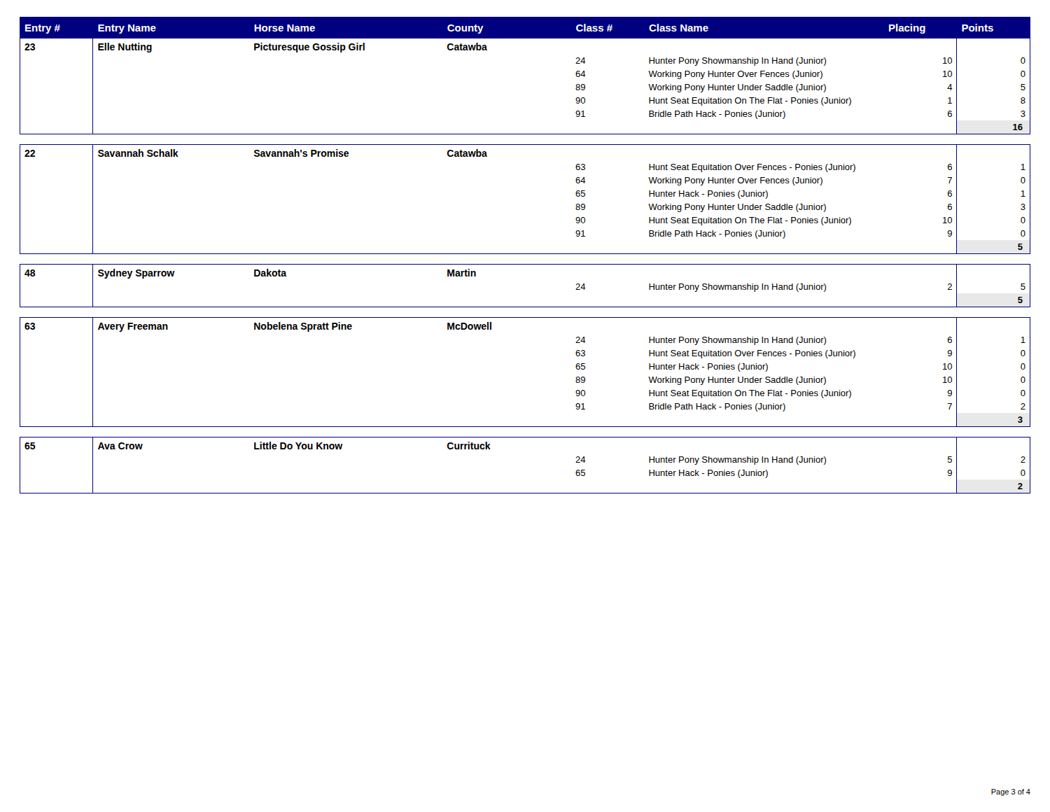| Entry # | Entry Name | Horse Name | County | Class # | Class Name | Placing | Points |
| --- | --- | --- | --- | --- | --- | --- | --- |
| 23 | Elle Nutting | Picturesque Gossip Girl | Catawba | | | | |
| | | | | 24 | Hunter Pony Showmanship In Hand (Junior) | 10 | 0 |
| | | | | 64 | Working Pony Hunter Over Fences (Junior) | 10 | 0 |
| | | | | 89 | Working Pony Hunter Under Saddle (Junior) | 4 | 5 |
| | | | | 90 | Hunt Seat Equitation On The Flat - Ponies (Junior) | 1 | 8 |
| | | | | 91 | Bridle Path Hack - Ponies (Junior) | 6 | 3 |
| | | | | | | | 16 |
| 22 | Savannah Schalk | Savannah's Promise | Catawba | | | | |
| | | | | 63 | Hunt Seat Equitation Over Fences - Ponies (Junior) | 6 | 1 |
| | | | | 64 | Working Pony Hunter Over Fences (Junior) | 7 | 0 |
| | | | | 65 | Hunter Hack - Ponies (Junior) | 6 | 1 |
| | | | | 89 | Working Pony Hunter Under Saddle (Junior) | 6 | 3 |
| | | | | 90 | Hunt Seat Equitation On The Flat - Ponies (Junior) | 10 | 0 |
| | | | | 91 | Bridle Path Hack - Ponies (Junior) | 9 | 0 |
| | | | | | | | 5 |
| 48 | Sydney Sparrow | Dakota | Martin | | | | |
| | | | | 24 | Hunter Pony Showmanship In Hand (Junior) | 2 | 5 |
| | | | | | | | 5 |
| 63 | Avery Freeman | Nobelena Spratt Pine | McDowell | | | | |
| | | | | 24 | Hunter Pony Showmanship In Hand (Junior) | 6 | 1 |
| | | | | 63 | Hunt Seat Equitation Over Fences - Ponies (Junior) | 9 | 0 |
| | | | | 65 | Hunter Hack - Ponies (Junior) | 10 | 0 |
| | | | | 89 | Working Pony Hunter Under Saddle (Junior) | 10 | 0 |
| | | | | 90 | Hunt Seat Equitation On The Flat - Ponies (Junior) | 9 | 0 |
| | | | | 91 | Bridle Path Hack - Ponies (Junior) | 7 | 2 |
| | | | | | | | 3 |
| 65 | Ava Crow | Little Do You Know | Currituck | | | | |
| | | | | 24 | Hunter Pony Showmanship In Hand (Junior) | 5 | 2 |
| | | | | 65 | Hunter Hack - Ponies (Junior) | 9 | 0 |
| | | | | | | | 2 |
Page 3 of 4